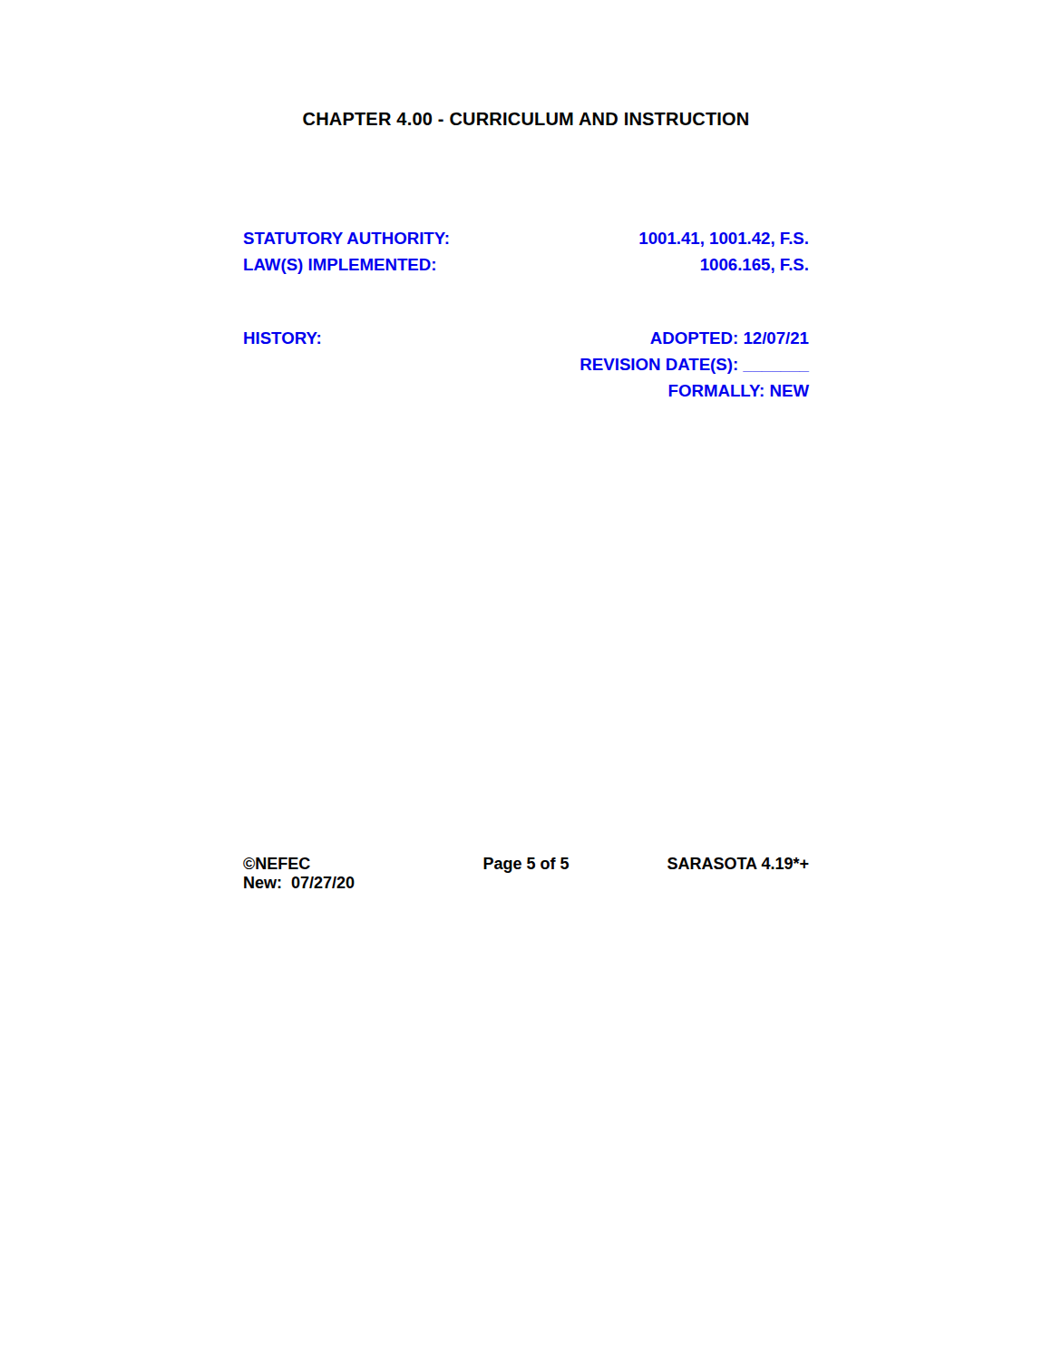CHAPTER 4.00 - CURRICULUM AND INSTRUCTION
| STATUTORY AUTHORITY: | 1001.41, 1001.42, F.S. |
| LAW(S) IMPLEMENTED: | 1006.165, F.S. |
| HISTORY: | ADOPTED: 12/07/21 REVISION DATE(S): _______ FORMALLY: NEW |
| ©NEFEC | Page 5 of 5 | SARASOTA 4.19*+ |
| New: 07/27/20 |